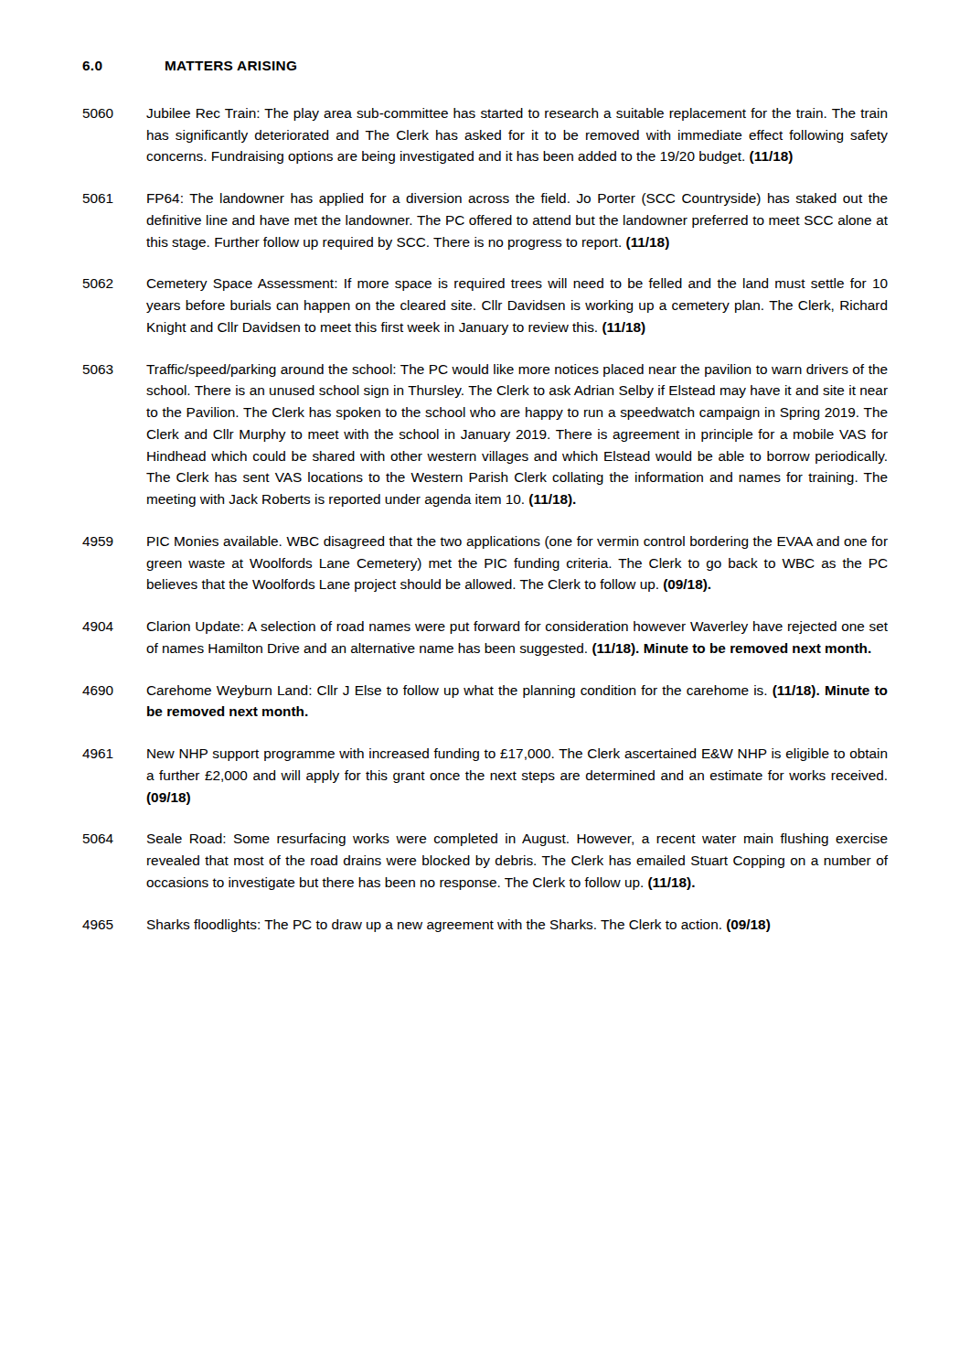6.0 MATTERS ARISING
5060
Jubilee Rec Train: The play area sub-committee has started to research a suitable replacement for the train. The train has significantly deteriorated and The Clerk has asked for it to be removed with immediate effect following safety concerns. Fundraising options are being investigated and it has been added to the 19/20 budget. (11/18)
5061
FP64: The landowner has applied for a diversion across the field. Jo Porter (SCC Countryside) has staked out the definitive line and have met the landowner. The PC offered to attend but the landowner preferred to meet SCC alone at this stage. Further follow up required by SCC. There is no progress to report. (11/18)
5062
Cemetery Space Assessment: If more space is required trees will need to be felled and the land must settle for 10 years before burials can happen on the cleared site. Cllr Davidsen is working up a cemetery plan. The Clerk, Richard Knight and Cllr Davidsen to meet this first week in January to review this. (11/18)
5063
Traffic/speed/parking around the school: The PC would like more notices placed near the pavilion to warn drivers of the school. There is an unused school sign in Thursley. The Clerk to ask Adrian Selby if Elstead may have it and site it near to the Pavilion. The Clerk has spoken to the school who are happy to run a speedwatch campaign in Spring 2019. The Clerk and Cllr Murphy to meet with the school in January 2019. There is agreement in principle for a mobile VAS for Hindhead which could be shared with other western villages and which Elstead would be able to borrow periodically. The Clerk has sent VAS locations to the Western Parish Clerk collating the information and names for training. The meeting with Jack Roberts is reported under agenda item 10. (11/18).
4959
PIC Monies available. WBC disagreed that the two applications (one for vermin control bordering the EVAA and one for green waste at Woolfords Lane Cemetery) met the PIC funding criteria. The Clerk to go back to WBC as the PC believes that the Woolfords Lane project should be allowed. The Clerk to follow up. (09/18).
4904
Clarion Update: A selection of road names were put forward for consideration however Waverley have rejected one set of names Hamilton Drive and an alternative name has been suggested. (11/18). Minute to be removed next month.
4690
Carehome Weyburn Land: Cllr J Else to follow up what the planning condition for the carehome is. (11/18). Minute to be removed next month.
4961
New NHP support programme with increased funding to £17,000. The Clerk ascertained E&W NHP is eligible to obtain a further £2,000 and will apply for this grant once the next steps are determined and an estimate for works received. (09/18)
5064
Seale Road: Some resurfacing works were completed in August. However, a recent water main flushing exercise revealed that most of the road drains were blocked by debris. The Clerk has emailed Stuart Copping on a number of occasions to investigate but there has been no response. The Clerk to follow up. (11/18).
4965
Sharks floodlights: The PC to draw up a new agreement with the Sharks. The Clerk to action. (09/18)